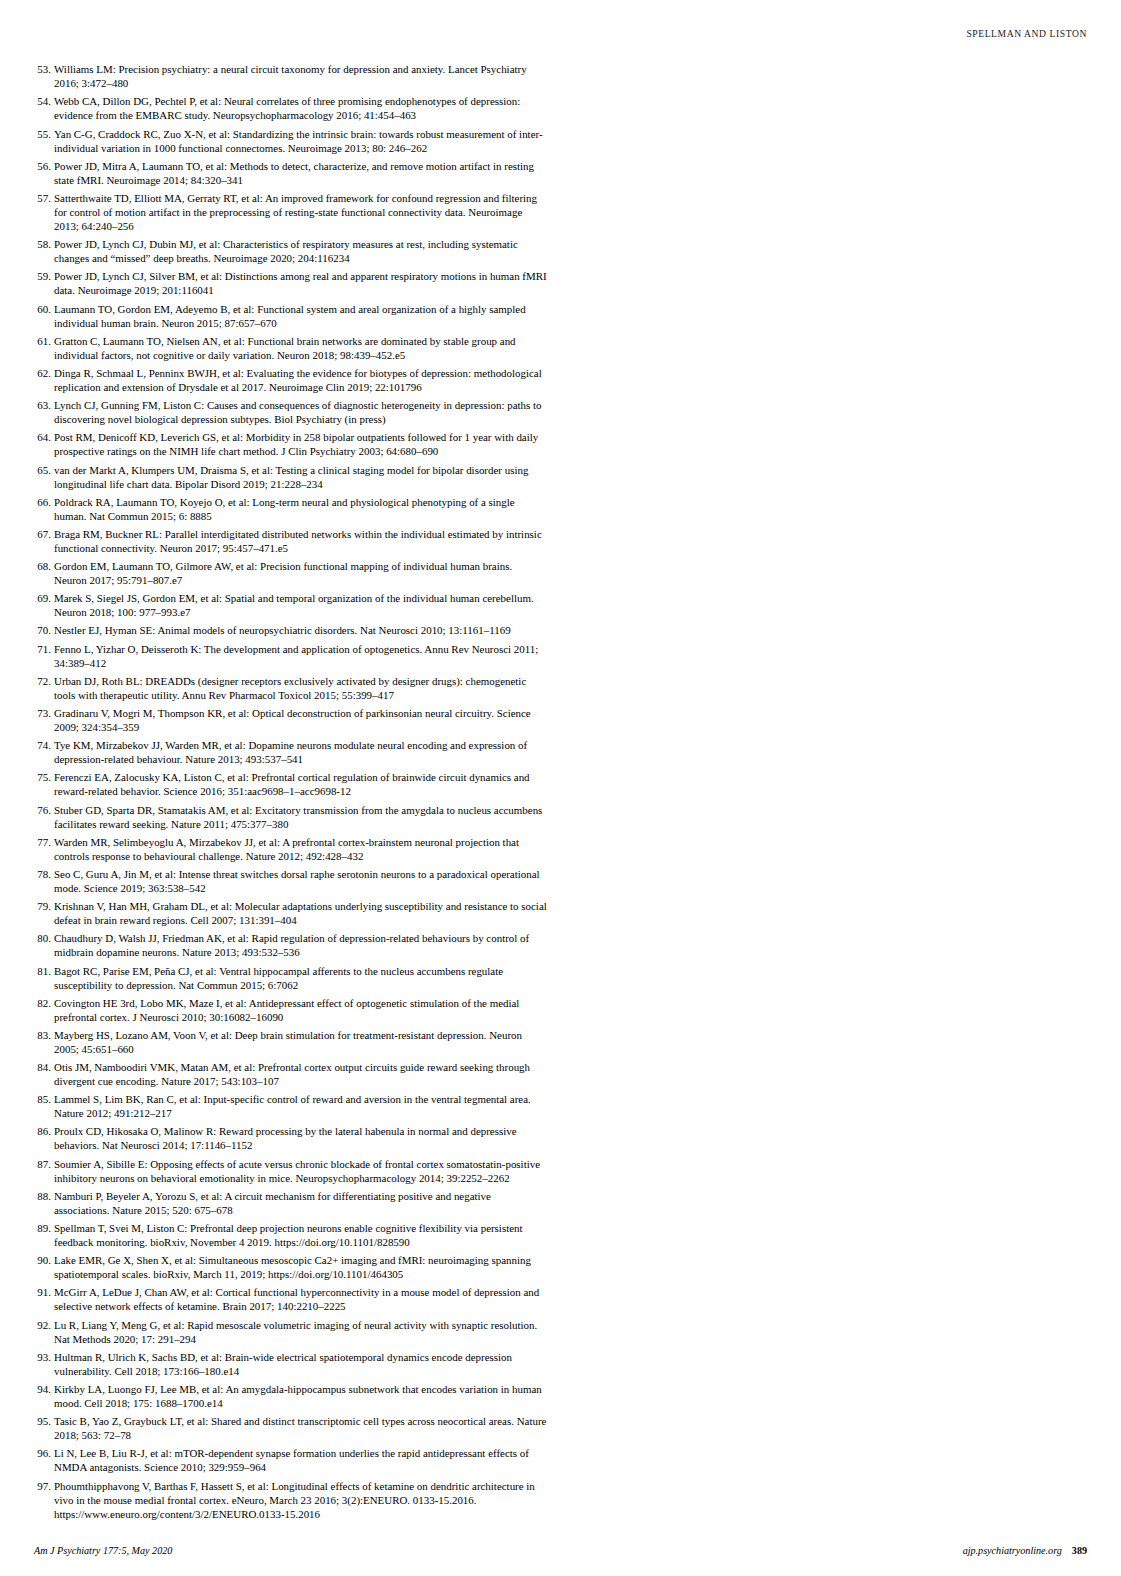SPELLMAN AND LISTON
53 Williams LM: Precision psychiatry: a neural circuit taxonomy for depression and anxiety. Lancet Psychiatry 2016; 3:472–480
54 Webb CA, Dillon DG, Pechtel P, et al: Neural correlates of three promising endophenotypes of depression: evidence from the EMBARC study. Neuropsychopharmacology 2016; 41:454–463
55 Yan C-G, Craddock RC, Zuo X-N, et al: Standardizing the intrinsic brain: towards robust measurement of inter-individual variation in 1000 functional connectomes. Neuroimage 2013; 80: 246–262
56 Power JD, Mitra A, Laumann TO, et al: Methods to detect, characterize, and remove motion artifact in resting state fMRI. Neuroimage 2014; 84:320–341
57 Satterthwaite TD, Elliott MA, Gerraty RT, et al: An improved framework for confound regression and filtering for control of motion artifact in the preprocessing of resting-state functional connectivity data. Neuroimage 2013; 64:240–256
58 Power JD, Lynch CJ, Dubin MJ, et al: Characteristics of respiratory measures at rest, including systematic changes and “missed” deep breaths. Neuroimage 2020; 204:116234
59 Power JD, Lynch CJ, Silver BM, et al: Distinctions among real and apparent respiratory motions in human fMRI data. Neuroimage 2019; 201:116041
60 Laumann TO, Gordon EM, Adeyemo B, et al: Functional system and areal organization of a highly sampled individual human brain. Neuron 2015; 87:657–670
61 Gratton C, Laumann TO, Nielsen AN, et al: Functional brain networks are dominated by stable group and individual factors, not cognitive or daily variation. Neuron 2018; 98:439–452.e5
62 Dinga R, Schmaal L, Penninx BWJH, et al: Evaluating the evidence for biotypes of depression: methodological replication and extension of Drysdale et al 2017. Neuroimage Clin 2019; 22:101796
63 Lynch CJ, Gunning FM, Liston C: Causes and consequences of diagnostic heterogeneity in depression: paths to discovering novel biological depression subtypes. Biol Psychiatry (in press)
64 Post RM, Denicoff KD, Leverich GS, et al: Morbidity in 258 bipolar outpatients followed for 1 year with daily prospective ratings on the NIMH life chart method. J Clin Psychiatry 2003; 64:680–690
65van der Markt A, Klumpers UM, Draisma S, et al: Testing a clinical staging model for bipolar disorder using longitudinal life chart data. Bipolar Disord 2019; 21:228–234
66 Poldrack RA, Laumann TO, Koyejo O, et al: Long-term neural and physiological phenotyping of a single human. Nat Commun 2015; 6: 8885
67 Braga RM, Buckner RL: Parallel interdigitated distributed networks within the individual estimated by intrinsic functional connectivity. Neuron 2017; 95:457–471.e5
68 Gordon EM, Laumann TO, Gilmore AW, et al: Precision functional mapping of individual human brains. Neuron 2017; 95:791–807.e7
69 Marek S, Siegel JS, Gordon EM, et al: Spatial and temporal organization of the individual human cerebellum. Neuron 2018; 100: 977–993.e7
70 Nestler EJ, Hyman SE: Animal models of neuropsychiatric disorders. Nat Neurosci 2010; 13:1161–1169
71 Fenno L, Yizhar O, Deisseroth K: The development and application of optogenetics. Annu Rev Neurosci 2011; 34:389–412
72 Urban DJ, Roth BL: DREADDs (designer receptors exclusively activated by designer drugs): chemogenetic tools with therapeutic utility. Annu Rev Pharmacol Toxicol 2015; 55:399–417
73 Gradinaru V, Mogri M, Thompson KR, et al: Optical deconstruction of parkinsonian neural circuitry. Science 2009; 324:354–359
74 Tye KM, Mirzabekov JJ, Warden MR, et al: Dopamine neurons modulate neural encoding and expression of depression-related behaviour. Nature 2013; 493:537–541
75 Ferenczi EA, Zalocusky KA, Liston C, et al: Prefrontal cortical regulation of brainwide circuit dynamics and reward-related behavior. Science 2016; 351:aac9698–1–acc9698-12
76 Stuber GD, Sparta DR, Stamatakis AM, et al: Excitatory transmission from the amygdala to nucleus accumbens facilitates reward seeking. Nature 2011; 475:377–380
77 Warden MR, Selimbeyoglu A, Mirzabekov JJ, et al: A prefrontal cortex-brainstem neuronal projection that controls response to behavioural challenge. Nature 2012; 492:428–432
78 Seo C, Guru A, Jin M, et al: Intense threat switches dorsal raphe serotonin neurons to a paradoxical operational mode. Science 2019; 363:538–542
79 Krishnan V, Han MH, Graham DL, et al: Molecular adaptations underlying susceptibility and resistance to social defeat in brain reward regions. Cell 2007; 131:391–404
80 Chaudhury D, Walsh JJ, Friedman AK, et al: Rapid regulation of depression-related behaviours by control of midbrain dopamine neurons. Nature 2013; 493:532–536
81 Bagot RC, Parise EM, Peña CJ, et al: Ventral hippocampal afferents to the nucleus accumbens regulate susceptibility to depression. Nat Commun 2015; 6:7062
82 Covington HE 3rd, Lobo MK, Maze I, et al: Antidepressant effect of optogenetic stimulation of the medial prefrontal cortex. J Neurosci 2010; 30:16082–16090
83 Mayberg HS, Lozano AM, Voon V, et al: Deep brain stimulation for treatment-resistant depression. Neuron 2005; 45:651–660
84 Otis JM, Namboodiri VMK, Matan AM, et al: Prefrontal cortex output circuits guide reward seeking through divergent cue encoding. Nature 2017; 543:103–107
85 Lammel S, Lim BK, Ran C, et al: Input-specific control of reward and aversion in the ventral tegmental area. Nature 2012; 491:212–217
86 Proulx CD, Hikosaka O, Malinow R: Reward processing by the lateral habenula in normal and depressive behaviors. Nat Neurosci 2014; 17:1146–1152
87 Soumier A, Sibille E: Opposing effects of acute versus chronic blockade of frontal cortex somatostatin-positive inhibitory neurons on behavioral emotionality in mice. Neuropsychopharmacology 2014; 39:2252–2262
88 Namburi P, Beyeler A, Yorozu S, et al: A circuit mechanism for differentiating positive and negative associations. Nature 2015; 520: 675–678
89 Spellman T, Svei M, Liston C: Prefrontal deep projection neurons enable cognitive flexibility via persistent feedback monitoring. bioRxiv, November 4 2019. https://doi.org/10.1101/828590
90 Lake EMR, Ge X, Shen X, et al: Simultaneous mesoscopic Ca2+ imaging and fMRI: neuroimaging spanning spatiotemporal scales. bioRxiv, March 11, 2019; https://doi.org/10.1101/464305
91 McGirr A, LeDue J, Chan AW, et al: Cortical functional hyperconnectivity in a mouse model of depression and selective network effects of ketamine. Brain 2017; 140:2210–2225
92 Lu R, Liang Y, Meng G, et al: Rapid mesoscale volumetric imaging of neural activity with synaptic resolution. Nat Methods 2020; 17: 291–294
93 Hultman R, Ulrich K, Sachs BD, et al: Brain-wide electrical spatiotemporal dynamics encode depression vulnerability. Cell 2018; 173:166–180.e14
94 Kirkby LA, Luongo FJ, Lee MB, et al: An amygdala-hippocampus subnetwork that encodes variation in human mood. Cell 2018; 175: 1688–1700.e14
95 Tasic B, Yao Z, Graybuck LT, et al: Shared and distinct transcriptomic cell types across neocortical areas. Nature 2018; 563: 72–78
96 Li N, Lee B, Liu R-J, et al: mTOR-dependent synapse formation underlies the rapid antidepressant effects of NMDA antagonists. Science 2010; 329:959–964
97 Phoumthipphavong V, Barthas F, Hassett S, et al: Longitudinal effects of ketamine on dendritic architecture in vivo in the mouse medial frontal cortex. eNeuro, March 23 2016; 3(2):ENEURO. 0133-15.2016. https://www.eneuro.org/content/3/2/ENEURO.0133-15.2016
Am J Psychiatry 177:5, May 2020
ajp.psychiatryonline.org 389